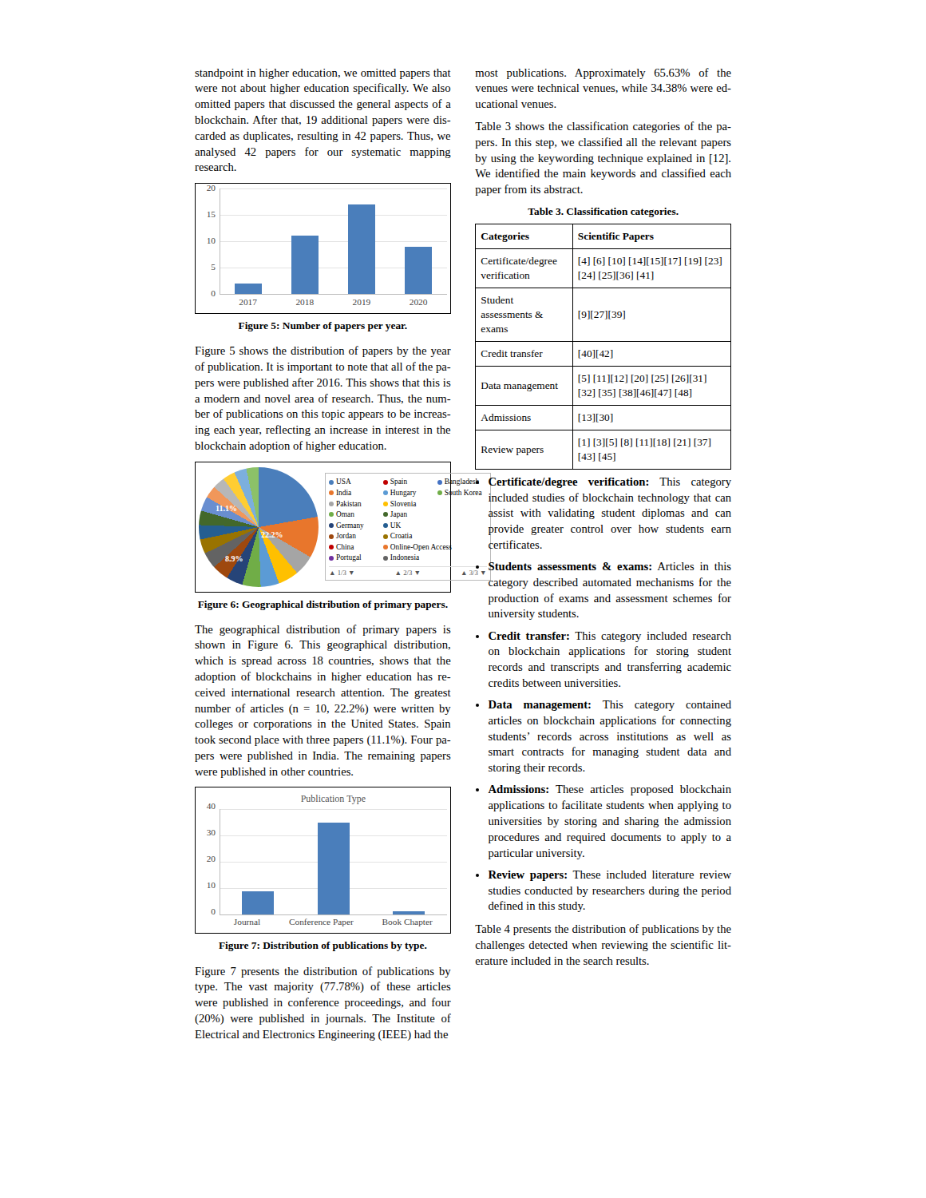standpoint in higher education, we omitted papers that were not about higher education specifically. We also omitted papers that discussed the general aspects of a blockchain. After that, 19 additional papers were discarded as duplicates, resulting in 42 papers. Thus, we analysed 42 papers for our systematic mapping research.
20 15 10 5 0
2017 2018 2019 2020
Figure 5: Number of papers per year.
Figure 5 shows the distribution of papers by the year of publication. It is important to note that all of the papers were published after 2016. This shows that this is a modern and novel area of research. Thus, the number of publications on this topic appears to be increasing each year, reflecting an increase in interest in the blockchain adoption of higher education.
11.1% 22.2% 8.9%
USA
India
Pakistan
Oman
Germany
Jordan
China
Portugal
Spain
Hungary
Slovenia
Japan
UK
Croatia
Online-Open Access
Indonesia
Bangladesh
South Korea
▲ 1/3 ▼ ▲ 2/3 ▼ ▲ 3/3 ▼
Figure 6: Geographical distribution of primary papers.
The geographical distribution of primary papers is shown in Figure 6. This geographical distribution, which is spread across 18 countries, shows that the adoption of blockchains in higher education has received international research attention. The greatest number of articles (n = 10, 22.2%) were written by colleges or corporations in the United States. Spain took second place with three papers (11.1%). Four papers were published in India. The remaining papers were published in other countries.
Publication Type
40 30 20 10 0
Journal Conference Paper Book Chapter
Figure 7: Distribution of publications by type.
Figure 7 presents the distribution of publications by type. The vast majority (77.78%) of these articles were published in conference proceedings, and four (20%) were published in journals. The Institute of Electrical and Electronics Engineering (IEEE) had the
most publications. Approximately 65.63% of the venues were technical venues, while 34.38% were educational venues.
Table 3 shows the classification categories of the papers. In this step, we classified all the relevant papers by using the keywording technique explained in [12]. We identified the main keywords and classified each paper from its abstract.
Table 3. Classification categories.
| Categories | Scientific Papers |
| --- | --- |
| Certificate/degree verification | [4] [6] [10] [14][15][17] [19] [23] [24] [25][36] [41] |
| Student assessments & exams | [9][27][39] |
| Credit transfer | [40][42] |
| Data management | [5] [11][12] [20] [25] [26][31] [32] [35] [38][46][47] [48] |
| Admissions | [13][30] |
| Review papers | [1] [3][5] [8] [11][18] [21] [37][43] [45] |
Certificate/degree verification: This category included studies of blockchain technology that can assist with validating student diplomas and can provide greater control over how students earn certificates.
Students assessments & exams: Articles in this category described automated mechanisms for the production of exams and assessment schemes for university students.
Credit transfer: This category included research on blockchain applications for storing student records and transcripts and transferring academic credits between universities.
Data management: This category contained articles on blockchain applications for connecting students’ records across institutions as well as smart contracts for managing student data and storing their records.
Admissions: These articles proposed blockchain applications to facilitate students when applying to universities by storing and sharing the admission procedures and required documents to apply to a particular university.
Review papers: These included literature review studies conducted by researchers during the period defined in this study.
Table 4 presents the distribution of publications by the challenges detected when reviewing the scientific literature included in the search results.